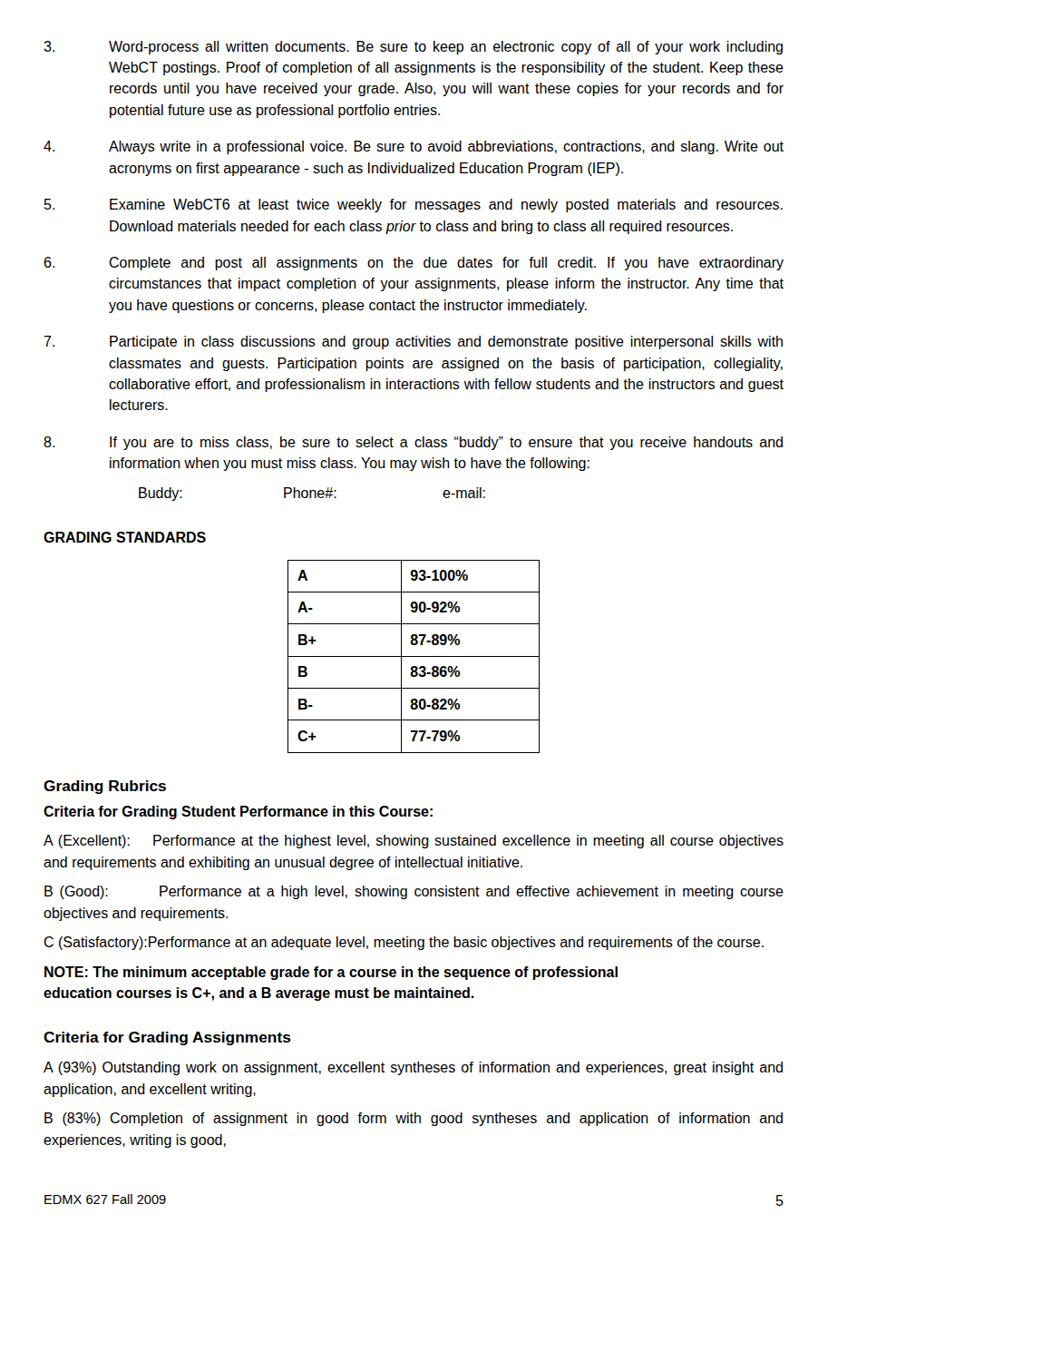3. Word-process all written documents. Be sure to keep an electronic copy of all of your work including WebCT postings. Proof of completion of all assignments is the responsibility of the student. Keep these records until you have received your grade. Also, you will want these copies for your records and for potential future use as professional portfolio entries.
4. Always write in a professional voice. Be sure to avoid abbreviations, contractions, and slang. Write out acronyms on first appearance - such as Individualized Education Program (IEP).
5. Examine WebCT6 at least twice weekly for messages and newly posted materials and resources. Download materials needed for each class prior to class and bring to class all required resources.
6. Complete and post all assignments on the due dates for full credit. If you have extraordinary circumstances that impact completion of your assignments, please inform the instructor. Any time that you have questions or concerns, please contact the instructor immediately.
7. Participate in class discussions and group activities and demonstrate positive interpersonal skills with classmates and guests. Participation points are assigned on the basis of participation, collegiality, collaborative effort, and professionalism in interactions with fellow students and the instructors and guest lecturers.
8. If you are to miss class, be sure to select a class “buddy” to ensure that you receive handouts and information when you must miss class. You may wish to have the following:
Buddy: Phone#: e-mail:
GRADING STANDARDS
| A | 93-100% |
| A- | 90-92% |
| B+ | 87-89% |
| B | 83-86% |
| B- | 80-82% |
| C+ | 77-79% |
Grading Rubrics
Criteria for Grading Student Performance in this Course:
A (Excellent): Performance at the highest level, showing sustained excellence in meeting all course objectives and requirements and exhibiting an unusual degree of intellectual initiative.
B (Good): Performance at a high level, showing consistent and effective achievement in meeting course objectives and requirements.
C (Satisfactory):Performance at an adequate level, meeting the basic objectives and requirements of the course.
NOTE: The minimum acceptable grade for a course in the sequence of professional
education courses is C+, and a B average must be maintained.
Criteria for Grading Assignments
A (93%) Outstanding work on assignment, excellent syntheses of information and experiences, great insight and application, and excellent writing,
B (83%) Completion of assignment in good form with good syntheses and application of information and experiences, writing is good,
EDMX 627 Fall 2009 5